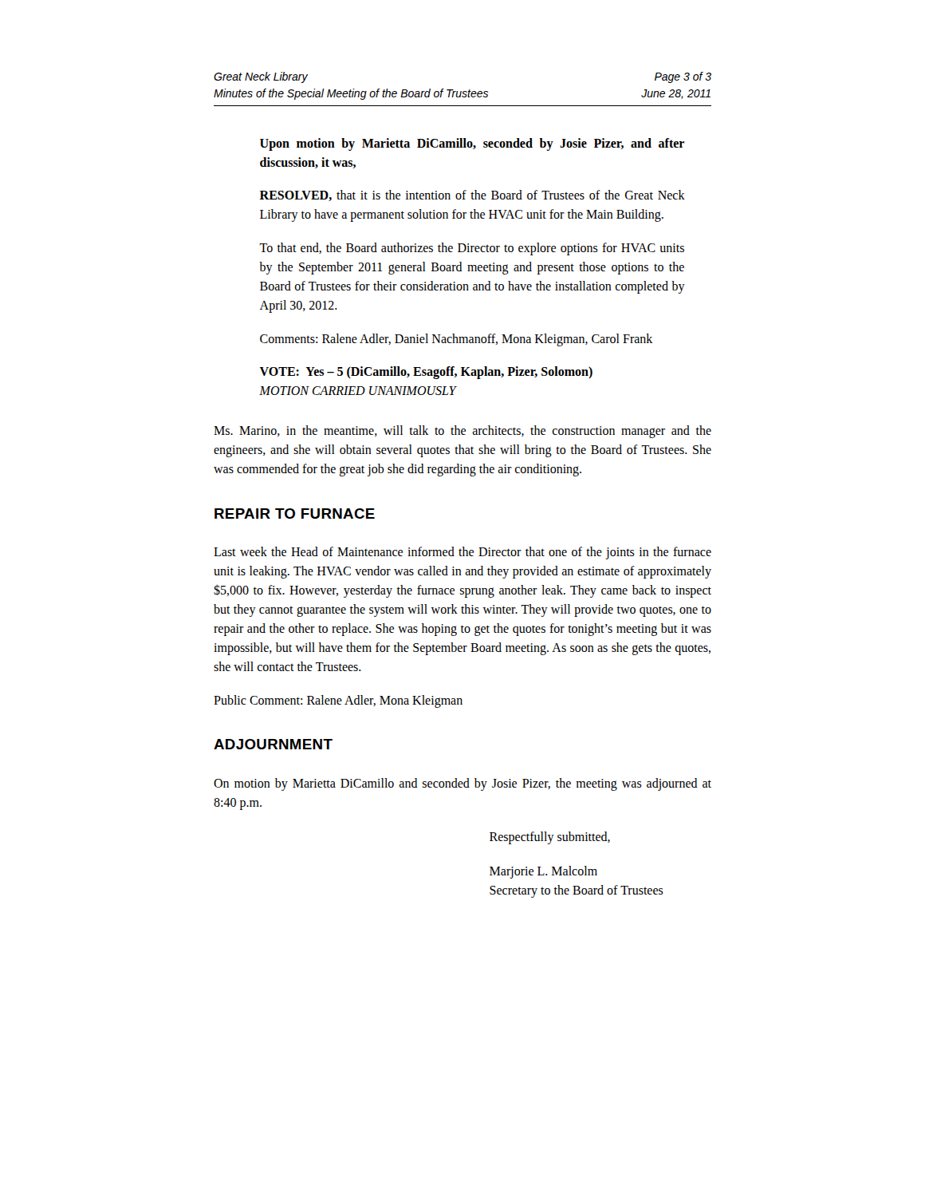| Great Neck Library | Page 3 of 3 |
| Minutes of the Special Meeting of the Board of Trustees | June 28, 2011 |
Upon motion by Marietta DiCamillo, seconded by Josie Pizer, and after discussion, it was,
RESOLVED, that it is the intention of the Board of Trustees of the Great Neck Library to have a permanent solution for the HVAC unit for the Main Building.
To that end, the Board authorizes the Director to explore options for HVAC units by the September 2011 general Board meeting and present those options to the Board of Trustees for their consideration and to have the installation completed by April 30, 2012.
Comments: Ralene Adler, Daniel Nachmanoff, Mona Kleigman, Carol Frank
VOTE: Yes – 5 (DiCamillo, Esagoff, Kaplan, Pizer, Solomon)
MOTION CARRIED UNANIMOUSLY
Ms. Marino, in the meantime, will talk to the architects, the construction manager and the engineers, and she will obtain several quotes that she will bring to the Board of Trustees. She was commended for the great job she did regarding the air conditioning.
REPAIR TO FURNACE
Last week the Head of Maintenance informed the Director that one of the joints in the furnace unit is leaking. The HVAC vendor was called in and they provided an estimate of approximately $5,000 to fix. However, yesterday the furnace sprung another leak. They came back to inspect but they cannot guarantee the system will work this winter. They will provide two quotes, one to repair and the other to replace. She was hoping to get the quotes for tonight’s meeting but it was impossible, but will have them for the September Board meeting. As soon as she gets the quotes, she will contact the Trustees.
Public Comment: Ralene Adler, Mona Kleigman
ADJOURNMENT
On motion by Marietta DiCamillo and seconded by Josie Pizer, the meeting was adjourned at 8:40 p.m.
Respectfully submitted,
Marjorie L. Malcolm
Secretary to the Board of Trustees